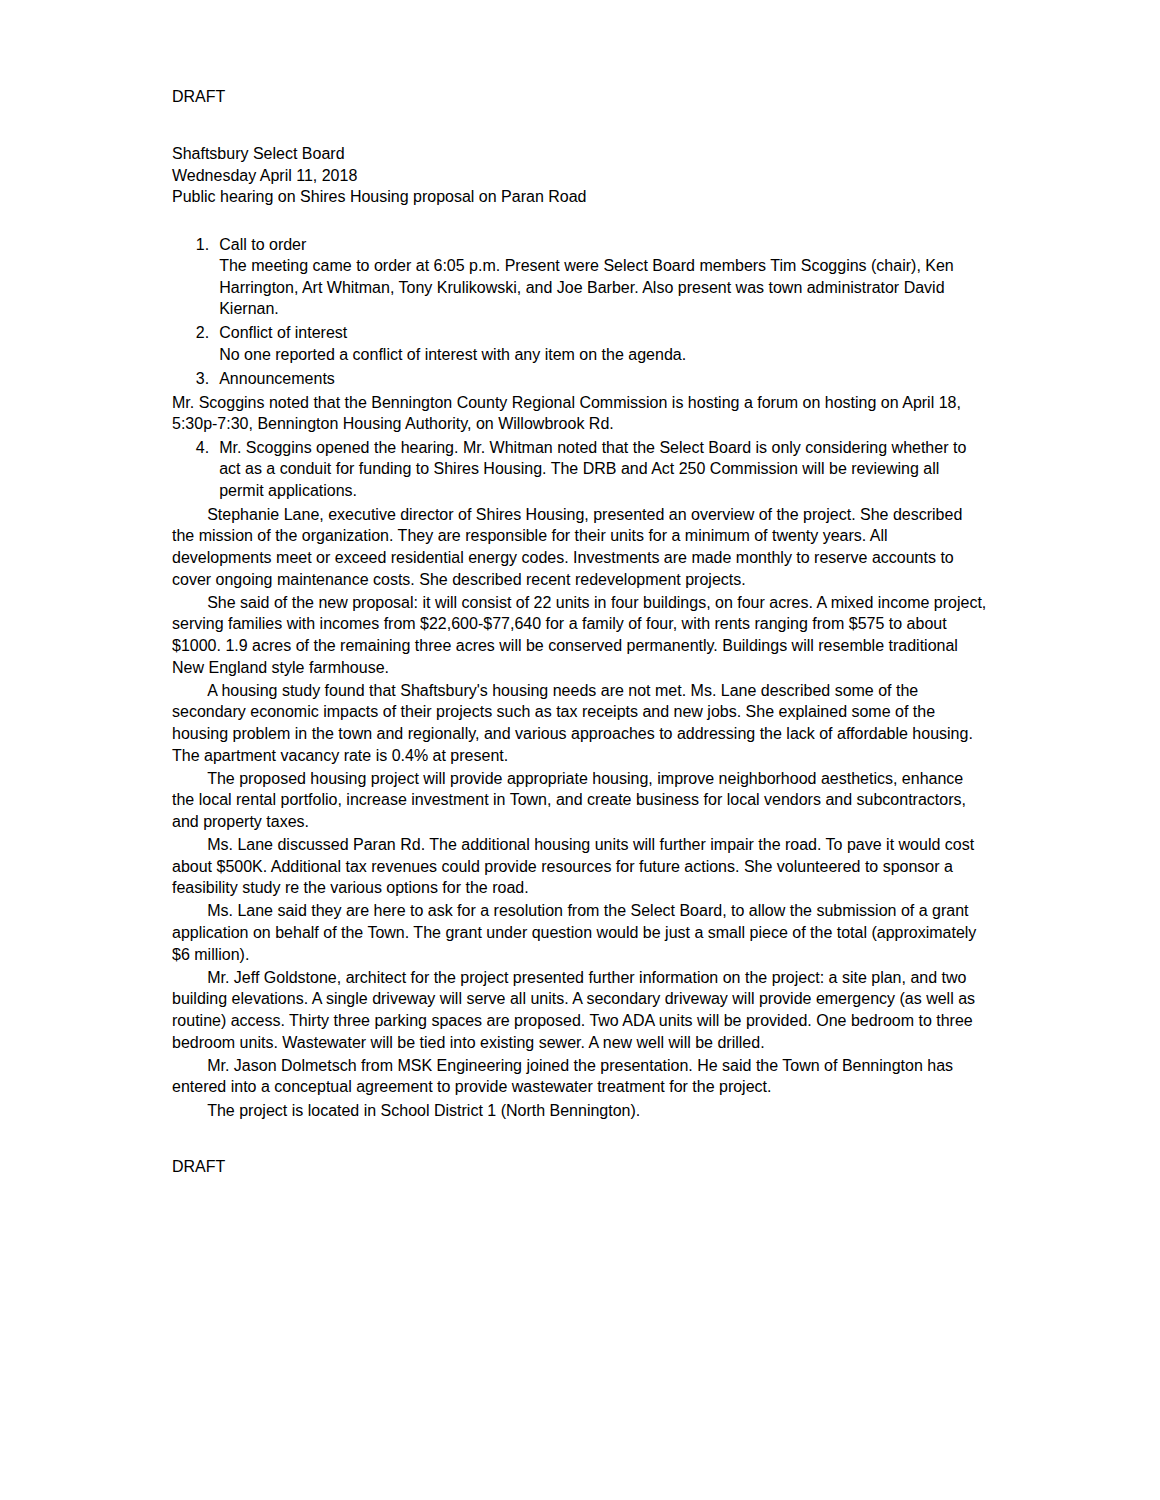DRAFT
Shaftsbury Select Board
Wednesday April 11, 2018
Public hearing on Shires Housing proposal on Paran Road
Call to order
The meeting came to order at 6:05 p.m. Present were Select Board members Tim Scoggins (chair), Ken Harrington, Art Whitman, Tony Krulikowski, and Joe Barber. Also present was town administrator David Kiernan.
Conflict of interest
No one reported a conflict of interest with any item on the agenda.
Announcements
Mr. Scoggins noted that the Bennington County Regional Commission is hosting a forum on hosting on April 18, 5:30p-7:30, Bennington Housing Authority, on Willowbrook Rd.
Mr. Scoggins opened the hearing. Mr. Whitman noted that the Select Board is only considering whether to act as a conduit for funding to Shires Housing. The DRB and Act 250 Commission will be reviewing all permit applications.
Stephanie Lane, executive director of Shires Housing, presented an overview of the project. She described the mission of the organization. They are responsible for their units for a minimum of twenty years. All developments meet or exceed residential energy codes. Investments are made monthly to reserve accounts to cover ongoing maintenance costs. She described recent redevelopment projects.
She said of the new proposal: it will consist of 22 units in four buildings, on four acres. A mixed income project, serving families with incomes from $22,600-$77,640 for a family of four, with rents ranging from $575 to about $1000. 1.9 acres of the remaining three acres will be conserved permanently. Buildings will resemble traditional New England style farmhouse.
A housing study found that Shaftsbury's housing needs are not met. Ms. Lane described some of the secondary economic impacts of their projects such as tax receipts and new jobs. She explained some of the housing problem in the town and regionally, and various approaches to addressing the lack of affordable housing. The apartment vacancy rate is 0.4% at present.
The proposed housing project will provide appropriate housing, improve neighborhood aesthetics, enhance the local rental portfolio, increase investment in Town, and create business for local vendors and subcontractors, and property taxes.
Ms. Lane discussed Paran Rd. The additional housing units will further impair the road. To pave it would cost about $500K. Additional tax revenues could provide resources for future actions. She volunteered to sponsor a feasibility study re the various options for the road.
Ms. Lane said they are here to ask for a resolution from the Select Board, to allow the submission of a grant application on behalf of the Town. The grant under question would be just a small piece of the total (approximately $6 million).
Mr. Jeff Goldstone, architect for the project presented further information on the project: a site plan, and two building elevations. A single driveway will serve all units. A secondary driveway will provide emergency (as well as routine) access. Thirty three parking spaces are proposed. Two ADA units will be provided. One bedroom to three bedroom units. Wastewater will be tied into existing sewer. A new well will be drilled.
Mr. Jason Dolmetsch from MSK Engineering joined the presentation. He said the Town of Bennington has entered into a conceptual agreement to provide wastewater treatment for the project.
The project is located in School District 1 (North Bennington).
DRAFT